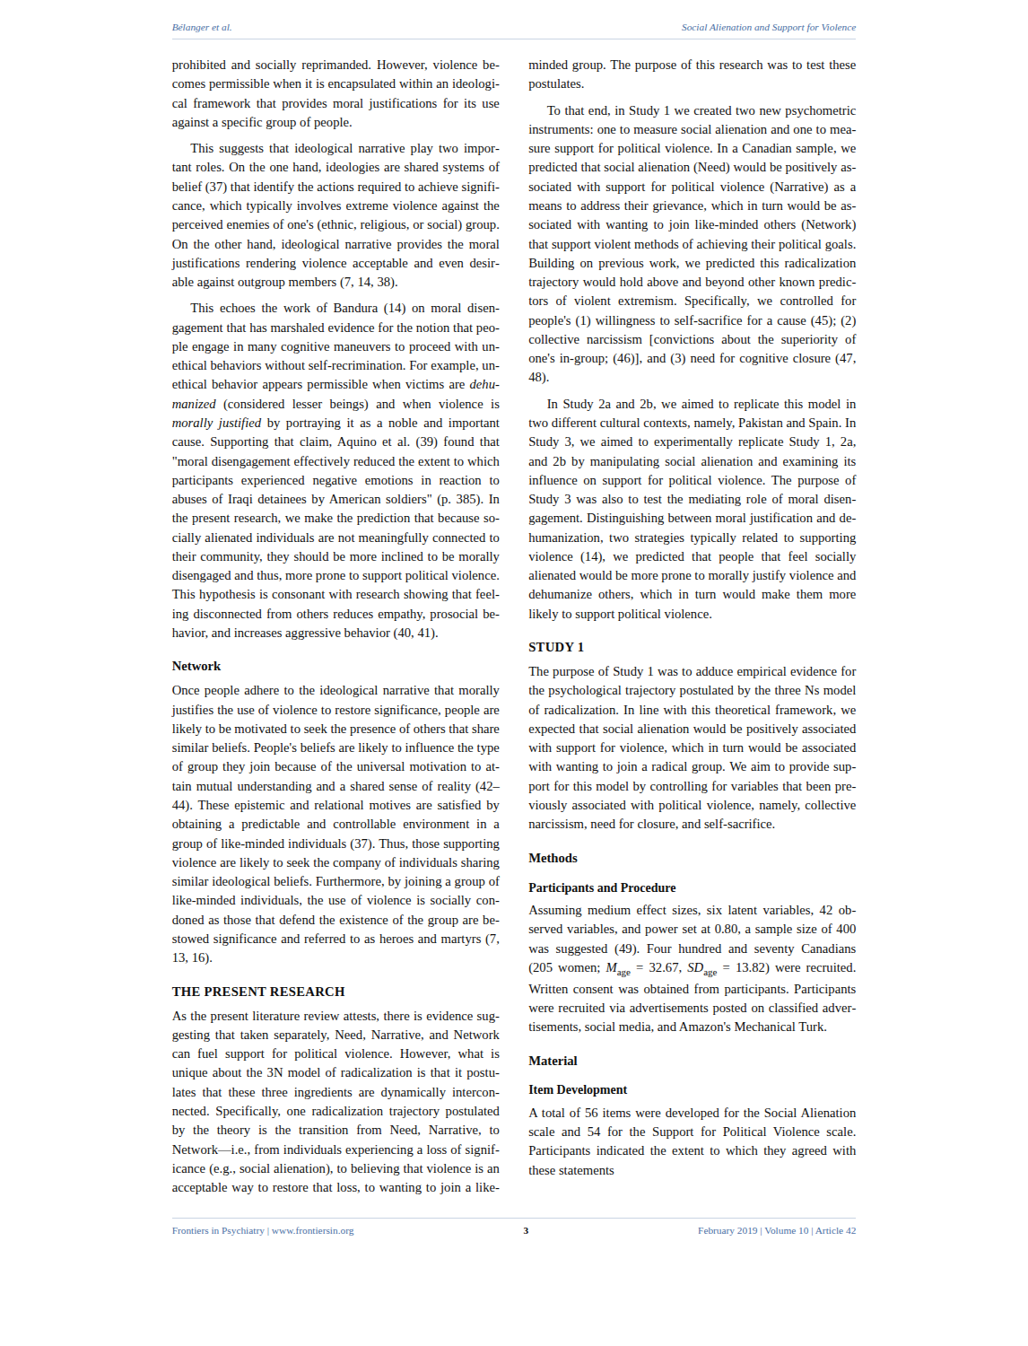Bélanger et al. Social Alienation and Support for Violence
prohibited and socially reprimanded. However, violence becomes permissible when it is encapsulated within an ideological framework that provides moral justifications for its use against a specific group of people.
This suggests that ideological narrative play two important roles. On the one hand, ideologies are shared systems of belief (37) that identify the actions required to achieve significance, which typically involves extreme violence against the perceived enemies of one's (ethnic, religious, or social) group. On the other hand, ideological narrative provides the moral justifications rendering violence acceptable and even desirable against outgroup members (7, 14, 38).
This echoes the work of Bandura (14) on moral disengagement that has marshaled evidence for the notion that people engage in many cognitive maneuvers to proceed with unethical behaviors without self-recrimination. For example, unethical behavior appears permissible when victims are dehumanized (considered lesser beings) and when violence is morally justified by portraying it as a noble and important cause. Supporting that claim, Aquino et al. (39) found that "moral disengagement effectively reduced the extent to which participants experienced negative emotions in reaction to abuses of Iraqi detainees by American soldiers" (p. 385). In the present research, we make the prediction that because socially alienated individuals are not meaningfully connected to their community, they should be more inclined to be morally disengaged and thus, more prone to support political violence. This hypothesis is consonant with research showing that feeling disconnected from others reduces empathy, prosocial behavior, and increases aggressive behavior (40, 41).
Network
Once people adhere to the ideological narrative that morally justifies the use of violence to restore significance, people are likely to be motivated to seek the presence of others that share similar beliefs. People's beliefs are likely to influence the type of group they join because of the universal motivation to attain mutual understanding and a shared sense of reality (42–44). These epistemic and relational motives are satisfied by obtaining a predictable and controllable environment in a group of like-minded individuals (37). Thus, those supporting violence are likely to seek the company of individuals sharing similar ideological beliefs. Furthermore, by joining a group of like-minded individuals, the use of violence is socially condoned as those that defend the existence of the group are bestowed significance and referred to as heroes and martyrs (7, 13, 16).
The Present Research
As the present literature review attests, there is evidence suggesting that taken separately, Need, Narrative, and Network can fuel support for political violence. However, what is unique about the 3N model of radicalization is that it postulates that these three ingredients are dynamically interconnected. Specifically, one radicalization trajectory postulated by the theory is the transition from Need, Narrative, to Network—i.e., from individuals experiencing a loss of significance (e.g., social alienation), to believing that violence is an acceptable way to restore that loss, to wanting to join a like-minded group. The purpose of this research was to test these postulates.
To that end, in Study 1 we created two new psychometric instruments: one to measure social alienation and one to measure support for political violence. In a Canadian sample, we predicted that social alienation (Need) would be positively associated with support for political violence (Narrative) as a means to address their grievance, which in turn would be associated with wanting to join like-minded others (Network) that support violent methods of achieving their political goals. Building on previous work, we predicted this radicalization trajectory would hold above and beyond other known predictors of violent extremism. Specifically, we controlled for people's (1) willingness to self-sacrifice for a cause (45); (2) collective narcissism [convictions about the superiority of one's in-group; (46)], and (3) need for cognitive closure (47, 48).
In Study 2a and 2b, we aimed to replicate this model in two different cultural contexts, namely, Pakistan and Spain. In Study 3, we aimed to experimentally replicate Study 1, 2a, and 2b by manipulating social alienation and examining its influence on support for political violence. The purpose of Study 3 was also to test the mediating role of moral disengagement. Distinguishing between moral justification and dehumanization, two strategies typically related to supporting violence (14), we predicted that people that feel socially alienated would be more prone to morally justify violence and dehumanize others, which in turn would make them more likely to support political violence.
Study 1
The purpose of Study 1 was to adduce empirical evidence for the psychological trajectory postulated by the three Ns model of radicalization. In line with this theoretical framework, we expected that social alienation would be positively associated with support for violence, which in turn would be associated with wanting to join a radical group. We aim to provide support for this model by controlling for variables that been previously associated with political violence, namely, collective narcissism, need for closure, and self-sacrifice.
Methods
Participants and Procedure
Assuming medium effect sizes, six latent variables, 42 observed variables, and power set at 0.80, a sample size of 400 was suggested (49). Four hundred and seventy Canadians (205 women; Mage = 32.67, SDage = 13.82) were recruited. Written consent was obtained from participants. Participants were recruited via advertisements posted on classified advertisements, social media, and Amazon's Mechanical Turk.
Material
Item Development
A total of 56 items were developed for the Social Alienation scale and 54 for the Support for Political Violence scale. Participants indicated the extent to which they agreed with these statements
Frontiers in Psychiatry | www.frontiersin.org 3 February 2019 | Volume 10 | Article 42